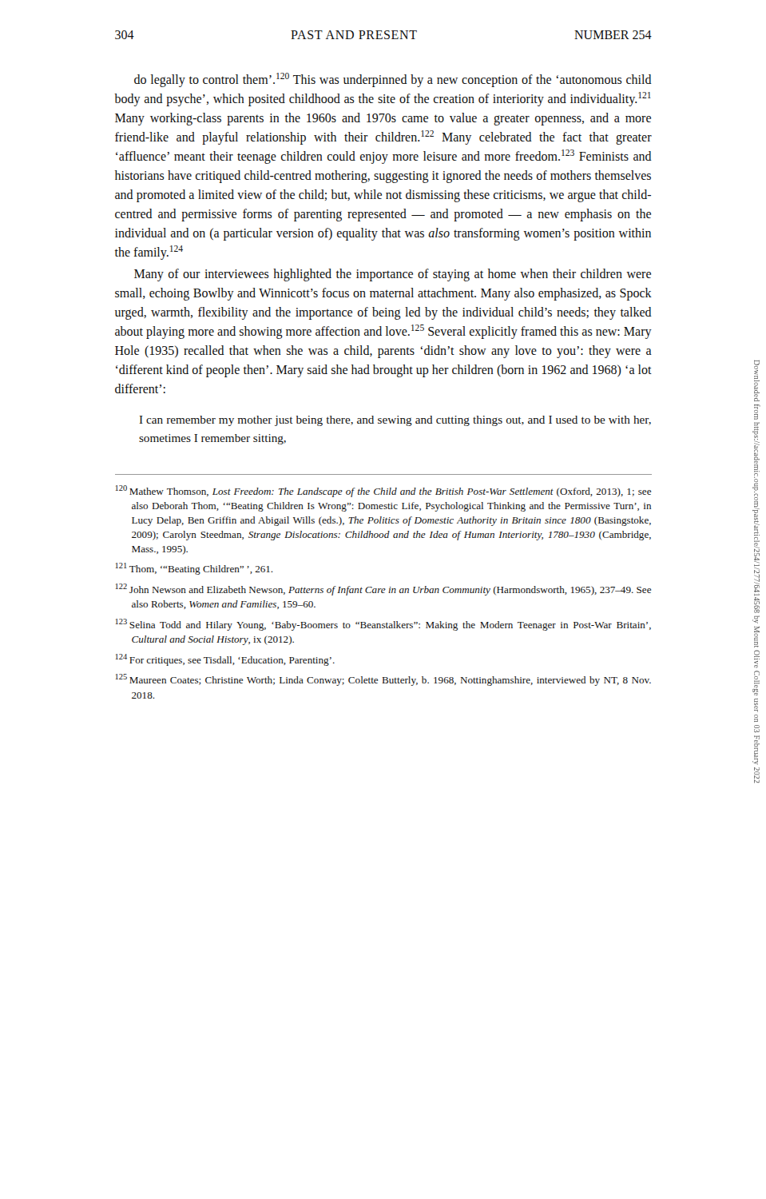Downloaded from https://academic.oup.com/past/article/254/1/277/6414568 by Mount Olive College user on 03 February 2022
304 PAST AND PRESENT NUMBER 254
do legally to control them’.120 This was underpinned by a new conception of the ‘autonomous child body and psyche’, which posited childhood as the site of the creation of interiority and individuality.121 Many working-class parents in the 1960s and 1970s came to value a greater openness, and a more friend-like and playful relationship with their children.122 Many celebrated the fact that greater ‘affluence’ meant their teenage children could enjoy more leisure and more freedom.123 Feminists and historians have critiqued child-centred mothering, suggesting it ignored the needs of mothers themselves and promoted a limited view of the child; but, while not dismissing these criticisms, we argue that child-centred and permissive forms of parenting represented — and promoted — a new emphasis on the individual and on (a particular version of) equality that was also transforming women’s position within the family.124
Many of our interviewees highlighted the importance of staying at home when their children were small, echoing Bowlby and Winnicott’s focus on maternal attachment. Many also emphasized, as Spock urged, warmth, flexibility and the importance of being led by the individual child’s needs; they talked about playing more and showing more affection and love.125 Several explicitly framed this as new: Mary Hole (1935) recalled that when she was a child, parents ‘didn’t show any love to you’: they were a ‘different kind of people then’. Mary said she had brought up her children (born in 1962 and 1968) ‘a lot different’:
I can remember my mother just being there, and sewing and cutting things out, and I used to be with her, sometimes I remember sitting,
120 Mathew Thomson, Lost Freedom: The Landscape of the Child and the British Post-War Settlement (Oxford, 2013), 1; see also Deborah Thom, ‘“Beating Children Is Wrong”: Domestic Life, Psychological Thinking and the Permissive Turn’, in Lucy Delap, Ben Griffin and Abigail Wills (eds.), The Politics of Domestic Authority in Britain since 1800 (Basingstoke, 2009); Carolyn Steedman, Strange Dislocations: Childhood and the Idea of Human Interiority, 1780–1930 (Cambridge, Mass., 1995).
121 Thom, ‘“Beating Children” ’, 261.
122 John Newson and Elizabeth Newson, Patterns of Infant Care in an Urban Community (Harmondsworth, 1965), 237–49. See also Roberts, Women and Families, 159–60.
123 Selina Todd and Hilary Young, ‘Baby-Boomers to “Beanstalkers”: Making the Modern Teenager in Post-War Britain’, Cultural and Social History, ix (2012).
124 For critiques, see Tisdall, ‘Education, Parenting’.
125 Maureen Coates; Christine Worth; Linda Conway; Colette Butterly, b. 1968, Nottinghamshire, interviewed by NT, 8 Nov. 2018.